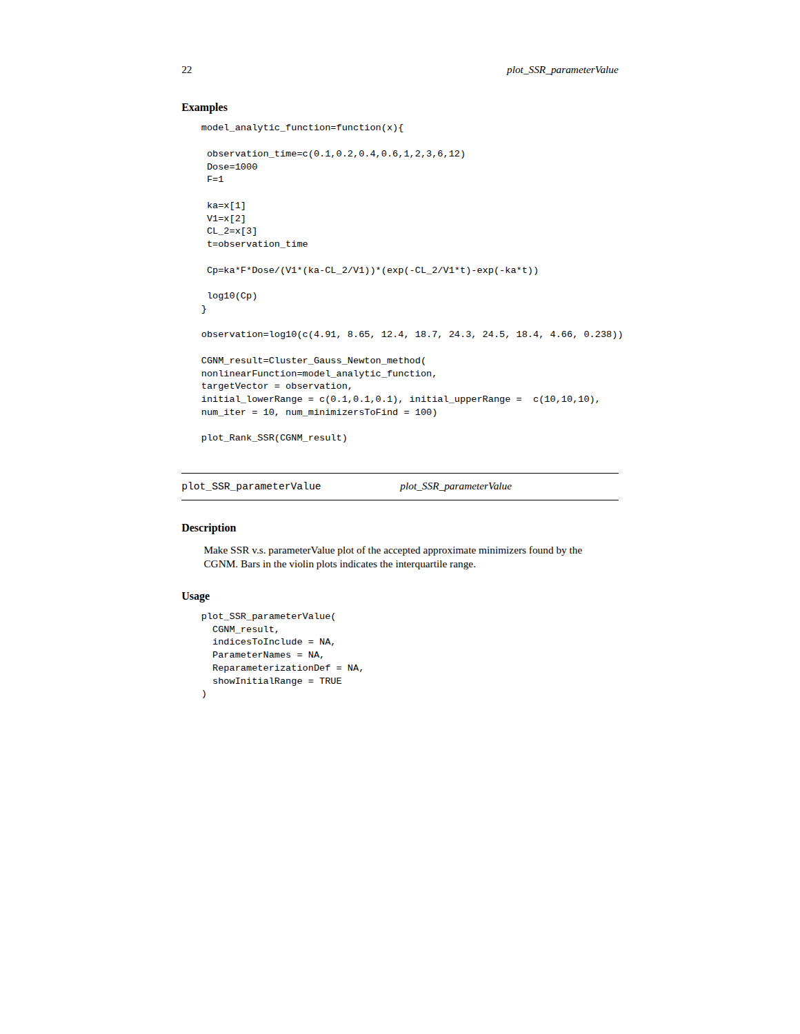22 plot_SSR_parameterValue
Examples
model_analytic_function=function(x){

 observation_time=c(0.1,0.2,0.4,0.6,1,2,3,6,12)
 Dose=1000
 F=1

 ka=x[1]
 V1=x[2]
 CL_2=x[3]
 t=observation_time

 Cp=ka*F*Dose/(V1*(ka-CL_2/V1))*(exp(-CL_2/V1*t)-exp(-ka*t))

 log10(Cp)
}

observation=log10(c(4.91, 8.65, 12.4, 18.7, 24.3, 24.5, 18.4, 4.66, 0.238))

CGNM_result=Cluster_Gauss_Newton_method(
nonlinearFunction=model_analytic_function,
targetVector = observation,
initial_lowerRange = c(0.1,0.1,0.1), initial_upperRange =  c(10,10,10),
num_iter = 10, num_minimizersToFind = 100)

plot_Rank_SSR(CGNM_result)
plot_SSR_parameterValue plot_SSR_parameterValue
Description
Make SSR v.s. parameterValue plot of the accepted approximate minimizers found by the CGNM. Bars in the violin plots indicates the interquartile range.
Usage
plot_SSR_parameterValue(
  CGNM_result,
  indicesToInclude = NA,
  ParameterNames = NA,
  ReparameterizationDef = NA,
  showInitialRange = TRUE
)